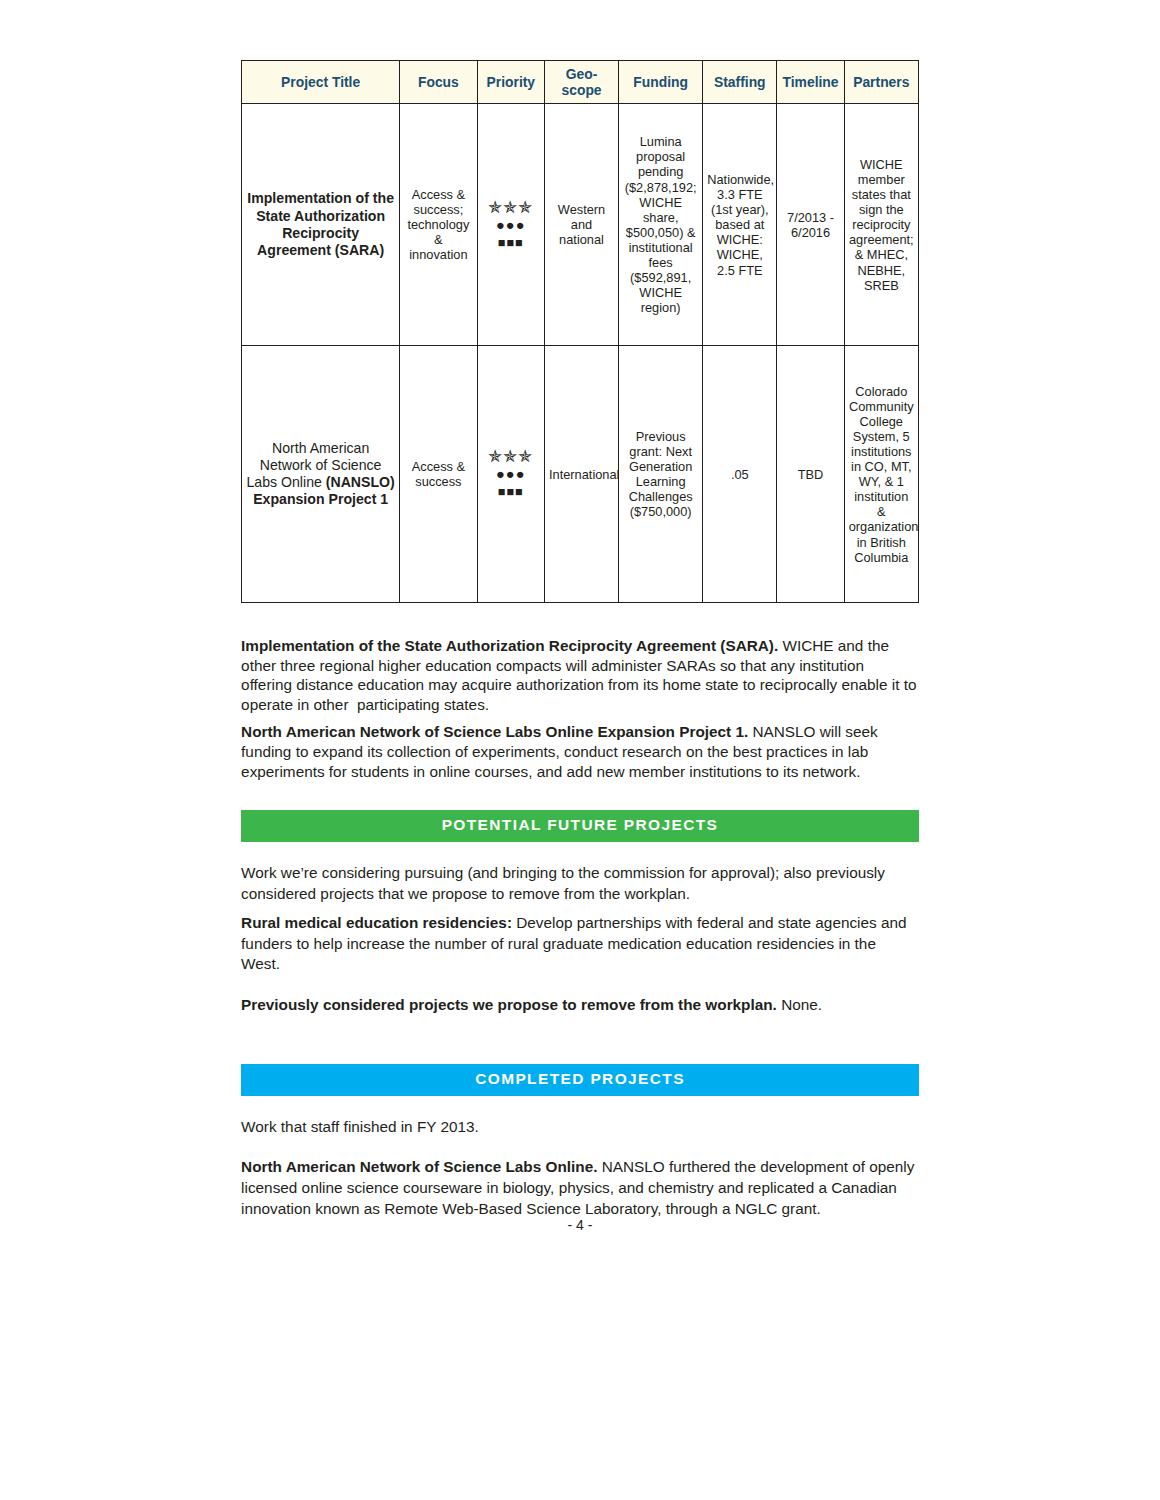| Project Title | Focus | Priority | Geo-scope | Funding | Staffing | Timeline | Partners |
| --- | --- | --- | --- | --- | --- | --- | --- |
| Implementation of the State Authorization Reciprocity Agreement (SARA) | Access & success; technology & innovation | ✯✯✯ ●●● ■■■ | Western and national | Lumina proposal pending ($2,878,192; WICHE share, $500,050) & institutional fees ($592,891, WICHE region) | Nationwide, 3.3 FTE (1st year), based at WICHE: WICHE, 2.5 FTE | 7/2013 - 6/2016 | WICHE member states that sign the reciprocity agreement; & MHEC, NEBHE, SREB |
| North American Network of Science Labs Online (NANSLO) Expansion Project 1 | Access & success | ✯✯✯ ●●● ■■■ | International | Previous grant: Next Generation Learning Challenges ($750,000) | .05 | TBD | Colorado Community College System, 5 institutions in CO, MT, WY, & 1 institution & organization in British Columbia |
Implementation of the State Authorization Reciprocity Agreement (SARA). WICHE and the other three regional higher education compacts will administer SARAs so that any institution offering distance education may acquire authorization from its home state to reciprocally enable it to operate in other participating states.
North American Network of Science Labs Online Expansion Project 1. NANSLO will seek funding to expand its collection of experiments, conduct research on the best practices in lab experiments for students in online courses, and add new member institutions to its network.
POTENTIAL FUTURE PROJECTS
Work we’re considering pursuing (and bringing to the commission for approval); also previously considered projects that we propose to remove from the workplan.
Rural medical education residencies: Develop partnerships with federal and state agencies and funders to help increase the number of rural graduate medication education residencies in the West.
Previously considered projects we propose to remove from the workplan. None.
COMPLETED PROJECTS
Work that staff finished in FY 2013.
North American Network of Science Labs Online. NANSLO furthered the development of openly licensed online science courseware in biology, physics, and chemistry and replicated a Canadian innovation known as Remote Web-Based Science Laboratory, through a NGLC grant.
- 4 -